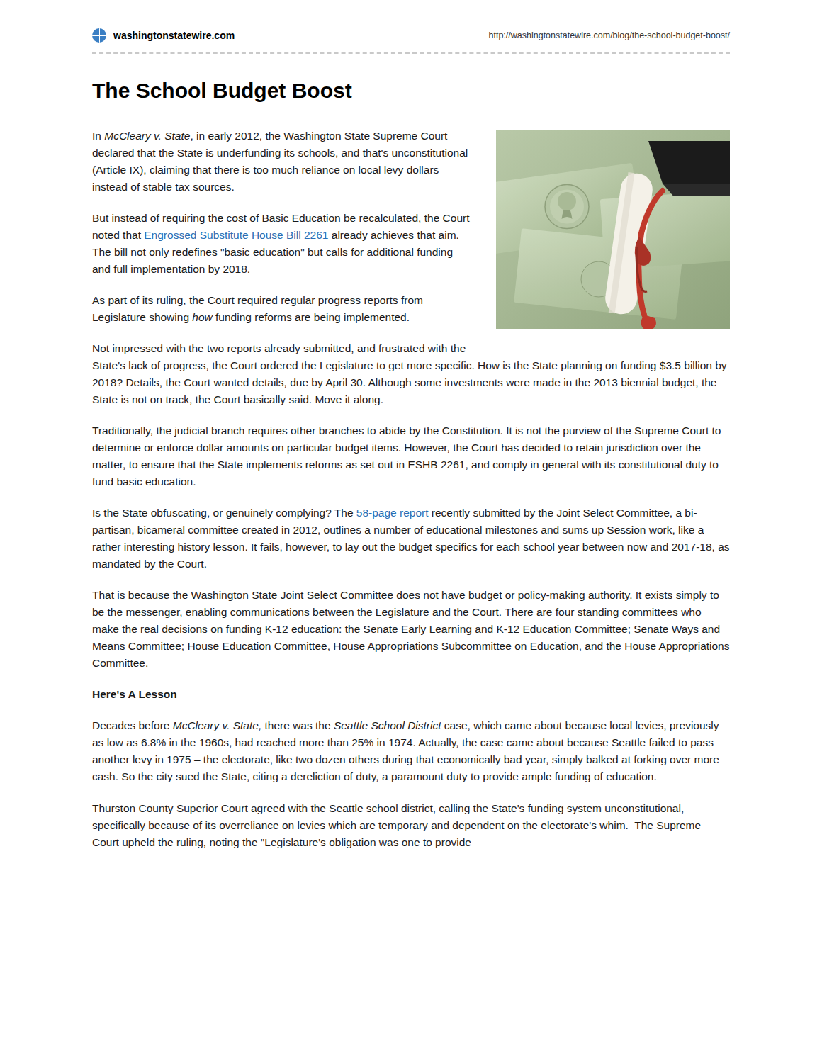washingtonstatewire.com
http://washingtonstatewire.com/blog/the-school-budget-boost/
The School Budget Boost
In McCleary v. State, in early 2012, the Washington State Supreme Court declared that the State is underfunding its schools, and that's unconstitutional (Article IX), claiming that there is too much reliance on local levy dollars instead of stable tax sources.
But instead of requiring the cost of Basic Education be recalculated, the Court noted that Engrossed Substitute House Bill 2261 already achieves that aim. The bill not only redefines "basic education" but calls for additional funding and full implementation by 2018.
As part of its ruling, the Court required regular progress reports from Legislature showing how funding reforms are being implemented.
Not impressed with the two reports already submitted, and frustrated with the State's lack of progress, the Court ordered the Legislature to get more specific. How is the State planning on funding $3.5 billion by 2018? Details, the Court wanted details, due by April 30. Although some investments were made in the 2013 biennial budget, the State is not on track, the Court basically said. Move it along.
Traditionally, the judicial branch requires other branches to abide by the Constitution. It is not the purview of the Supreme Court to determine or enforce dollar amounts on particular budget items. However, the Court has decided to retain jurisdiction over the matter, to ensure that the State implements reforms as set out in ESHB 2261, and comply in general with its constitutional duty to fund basic education.
Is the State obfuscating, or genuinely complying? The 58-page report recently submitted by the Joint Select Committee, a bi-partisan, bicameral committee created in 2012, outlines a number of educational milestones and sums up Session work, like a rather interesting history lesson. It fails, however, to lay out the budget specifics for each school year between now and 2017-18, as mandated by the Court.
That is because the Washington State Joint Select Committee does not have budget or policy-making authority. It exists simply to be the messenger, enabling communications between the Legislature and the Court. There are four standing committees who make the real decisions on funding K-12 education: the Senate Early Learning and K-12 Education Committee; Senate Ways and Means Committee; House Education Committee, House Appropriations Subcommittee on Education, and the House Appropriations Committee.
Here's A Lesson
Decades before McCleary v. State, there was the Seattle School District case, which came about because local levies, previously as low as 6.8% in the 1960s, had reached more than 25% in 1974. Actually, the case came about because Seattle failed to pass another levy in 1975 – the electorate, like two dozen others during that economically bad year, simply balked at forking over more cash. So the city sued the State, citing a dereliction of duty, a paramount duty to provide ample funding of education.
Thurston County Superior Court agreed with the Seattle school district, calling the State's funding system unconstitutional, specifically because of its overreliance on levies which are temporary and dependent on the electorate's whim. The Supreme Court upheld the ruling, noting the "Legislature's obligation was one to provide